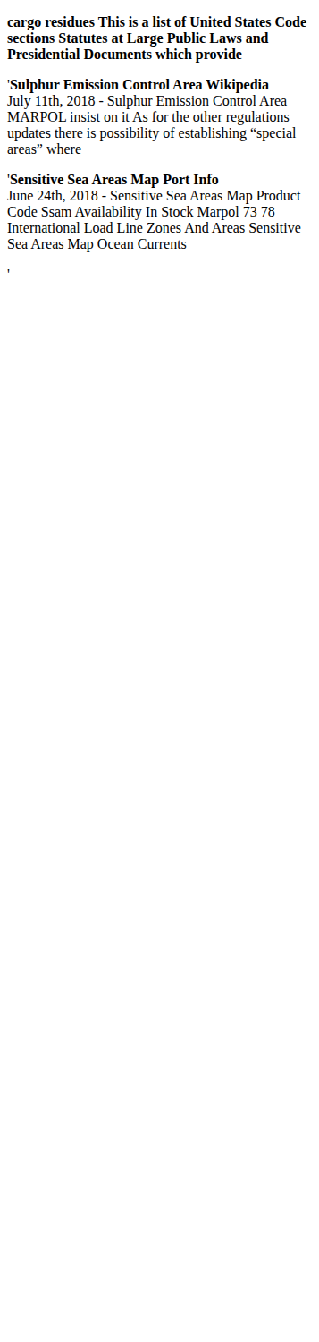cargo residues This is a list of United States Code sections Statutes at Large Public Laws and Presidential Documents which provide
'Sulphur Emission Control Area Wikipedia
July 11th, 2018 - Sulphur Emission Control Area MARPOL insist on it As for the other regulations updates there is possibility of establishing “special areas” where
'Sensitive Sea Areas Map Port Info
June 24th, 2018 - Sensitive Sea Areas Map Product Code Ssam Availability In Stock Marpol 73 78 International Load Line Zones And Areas Sensitive Sea Areas Map Ocean Currents
'